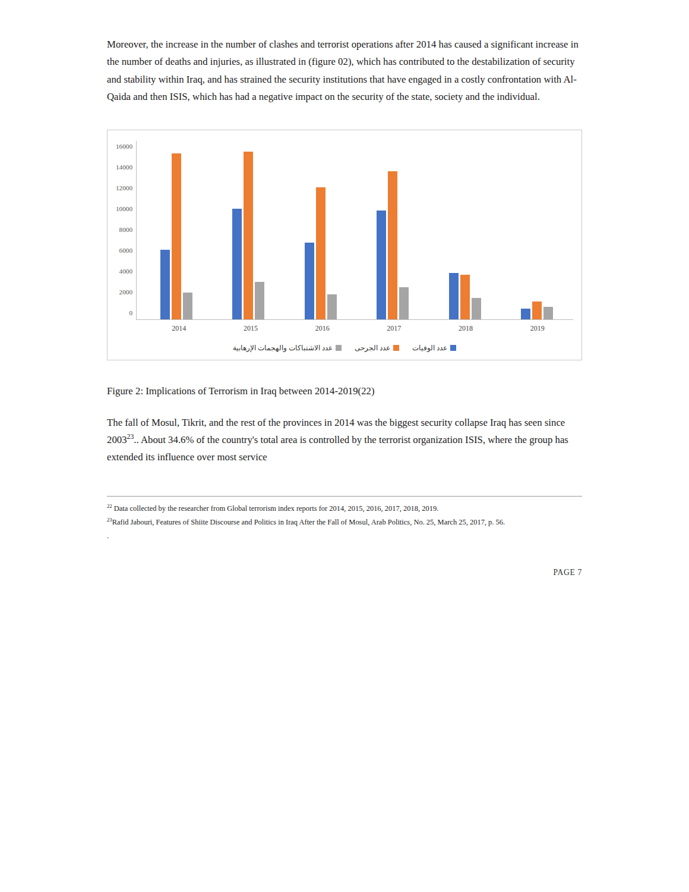Moreover, the increase in the number of clashes and terrorist operations after 2014 has caused a significant increase in the number of deaths and injuries, as illustrated in (figure 02), which has contributed to the destabilization of security and stability within Iraq, and has strained the security institutions that have engaged in a costly confrontation with Al-Qaida and then ISIS, which has had a negative impact on the security of the state, society and the individual.
16000 14000 12000 10000 8000 6000 4000 2000 0
2014 2015 2016 2017 2018 2019
عدد الوفيات
عدد الجرحى
عدد الاشتباكات والهجمات الإرهابية
Figure 2: Implications of Terrorism in Iraq between 2014-2019(22)
The fall of Mosul, Tikrit, and the rest of the provinces in 2014 was the biggest security collapse Iraq has seen since 200323.. About 34.6% of the country's total area is controlled by the terrorist organization ISIS, where the group has extended its influence over most service
22 Data collected by the researcher from Global terrorism index reports for 2014, 2015, 2016, 2017, 2018, 2019.
23Rafid Jabouri, Features of Shiite Discourse and Politics in Iraq After the Fall of Mosul, Arab Politics, No. 25, March 25, 2017, p. 56.
.
PAGE 7